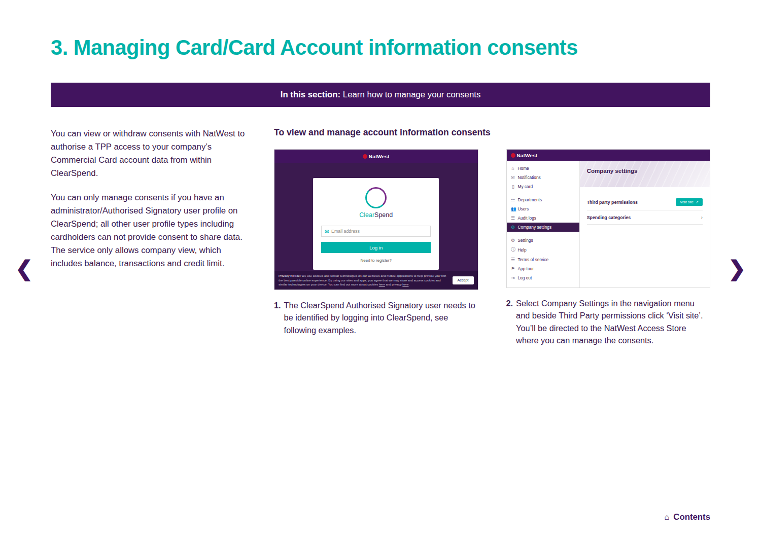❮ ❯
3. Managing Card/Card Account information consents
In this section: Learn how to manage your consents
You can view or withdraw consents with NatWest to authorise a TPP access to your company’s Commercial Card account data from within ClearSpend.
You can only manage consents if you have an administrator/Authorised Signatory user profile on ClearSpend; all other user profile types including cardholders can not provide consent to share data. The service only allows company view, which includes balance, transactions and credit limit.
To view and manage account information consents
NatWest
Clear Spend
Email address
Log in
Need to register?
Privacy Notice: We use cookies and similar technologies on our websites and mobile applications to help provide you with the best possible online experience. By using our sites and apps, you agree that we may store and access cookies and similar technologies on your device. You can find out more about cookies here and privacy here.
Accept
1. The ClearSpend Authorised Signatory user needs to be identified by logging into ClearSpend, see following examples.
NatWest
⌂Home
✉Notifications
▯My card
☷Departments
👥Users
☰Audit logs
⚙Company settings
⚙Settings
ⓘHelp
☰Terms of service
⚑App tour
⇥Log out
Company settings
Third party permissions Visit site ↗
Spending categories ›
2. Select Company Settings in the navigation menu and beside Third Party permissions click ‘Visit site’. You’ll be directed to the NatWest Access Store where you can manage the consents.
⌂ Contents